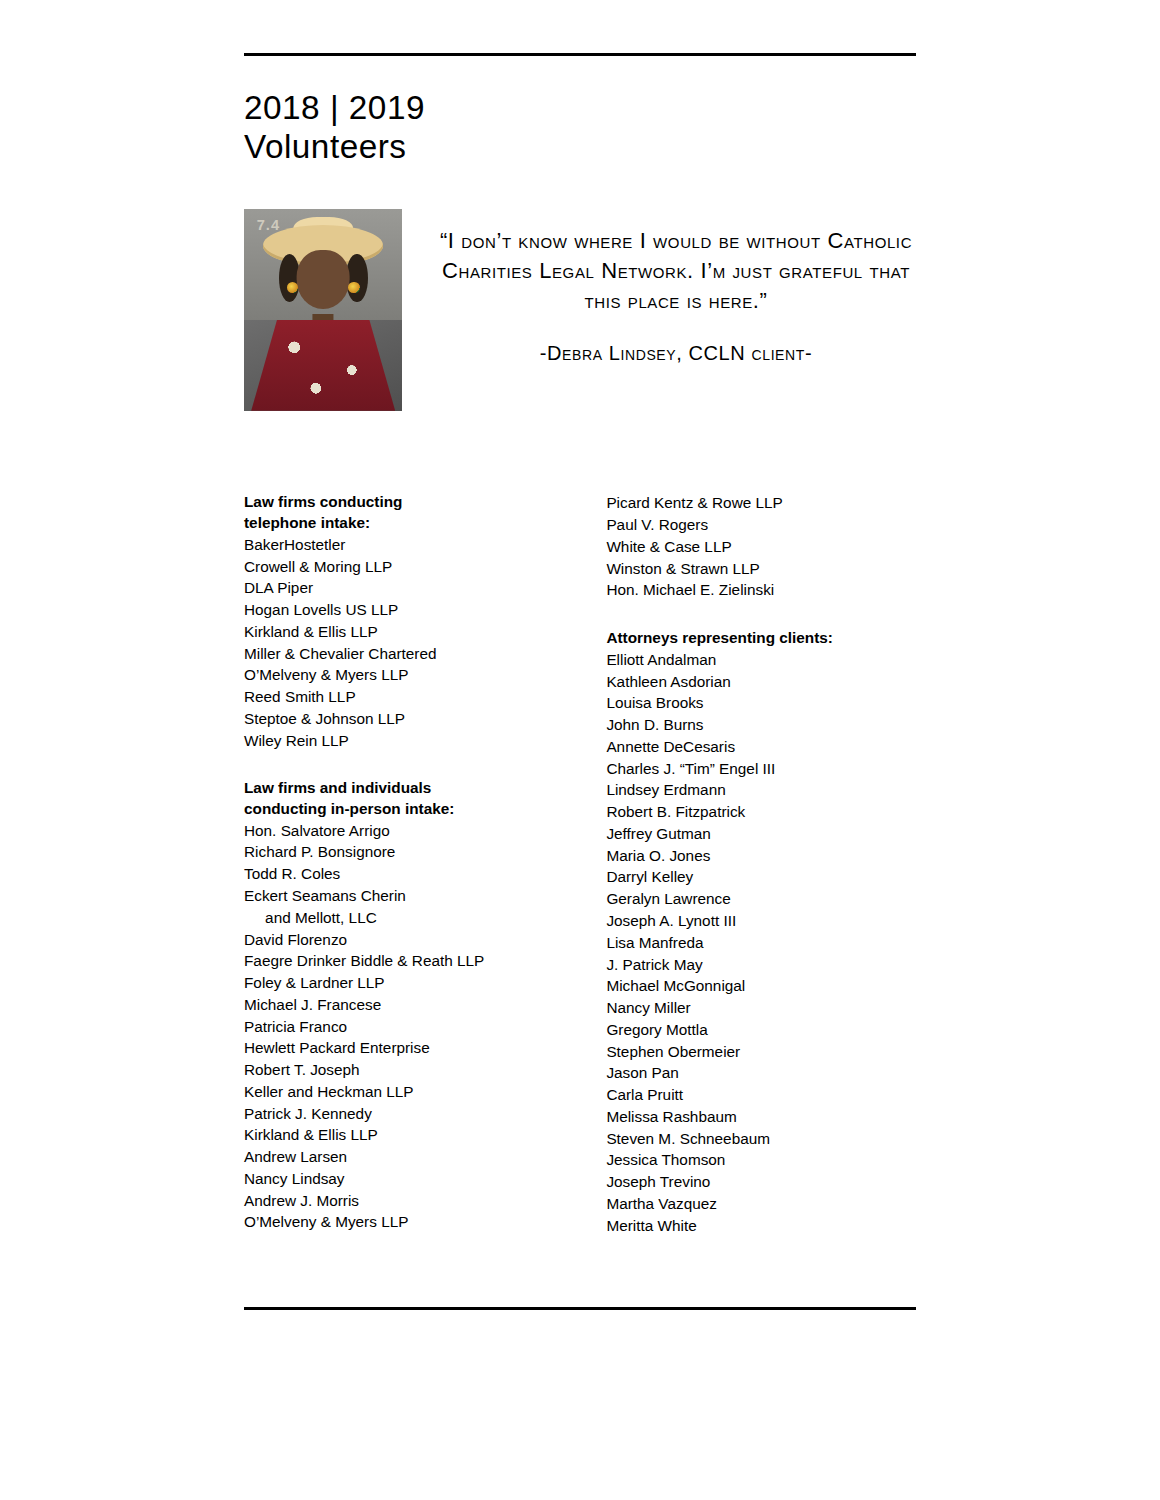2018 | 2019
Volunteers
7.4
“I don’t know where I would be without Catholic Charities Legal Network. I’m just grateful that this place is here.”
-Debra Lindsey, CCLN client-
Law firms conducting
telephone intake:
BakerHostetler
Crowell & Moring LLP
DLA Piper
Hogan Lovells US LLP
Kirkland & Ellis LLP
Miller & Chevalier Chartered
O’Melveny & Myers LLP
Reed Smith LLP
Steptoe & Johnson LLP
Wiley Rein LLP
Law firms and individuals
conducting in-person intake:
Hon. Salvatore Arrigo
Richard P. Bonsignore
Todd R. Coles
Eckert Seamans Cherin
and Mellott, LLC
David Florenzo
Faegre Drinker Biddle & Reath LLP
Foley & Lardner LLP
Michael J. Francese
Patricia Franco
Hewlett Packard Enterprise
Robert T. Joseph
Keller and Heckman LLP
Patrick J. Kennedy
Kirkland & Ellis LLP
Andrew Larsen
Nancy Lindsay
Andrew J. Morris
O’Melveny & Myers LLP
Picard Kentz & Rowe LLP
Paul V. Rogers
White & Case LLP
Winston & Strawn LLP
Hon. Michael E. Zielinski
Attorneys representing clients:
Elliott Andalman
Kathleen Asdorian
Louisa Brooks
John D. Burns
Annette DeCesaris
Charles J. “Tim” Engel III
Lindsey Erdmann
Robert B. Fitzpatrick
Jeffrey Gutman
Maria O. Jones
Darryl Kelley
Geralyn Lawrence
Joseph A. Lynott III
Lisa Manfreda
J. Patrick May
Michael McGonnigal
Nancy Miller
Gregory Mottla
Stephen Obermeier
Jason Pan
Carla Pruitt
Melissa Rashbaum
Steven M. Schneebaum
Jessica Thomson
Joseph Trevino
Martha Vazquez
Meritta White